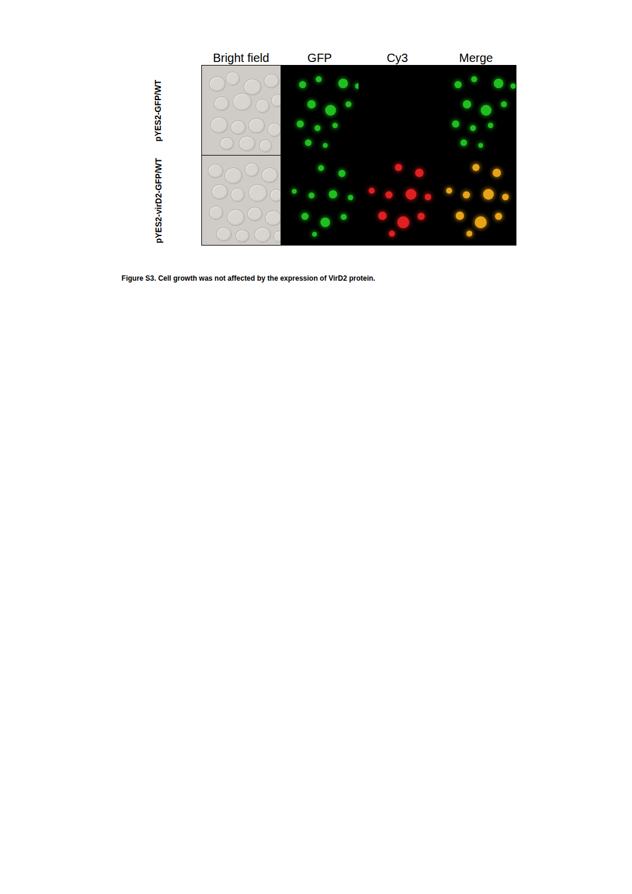| | Bright field | GFP | Cy3 | Merge |
| --- | --- | --- | --- | --- |
| pYES2-GFP/WT | | | | |
| pYES2-virD2-GFP/WT | | | | |
Figure S3. Cell growth was not affected by the expression of VirD2 protein.